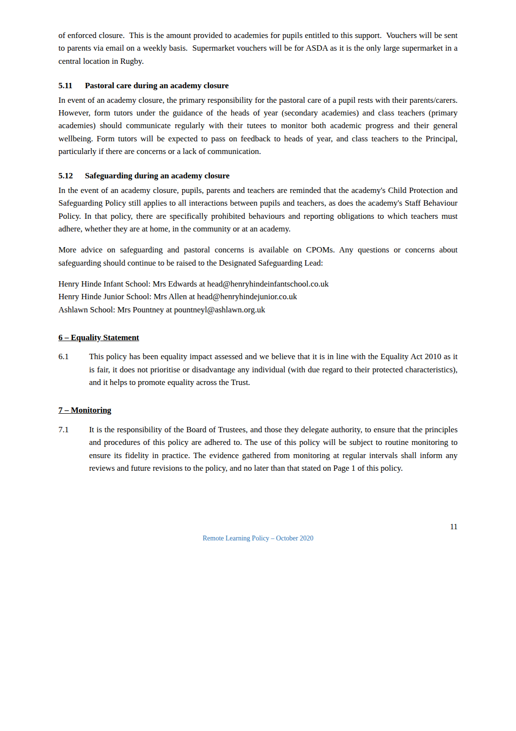of enforced closure. This is the amount provided to academies for pupils entitled to this support. Vouchers will be sent to parents via email on a weekly basis. Supermarket vouchers will be for ASDA as it is the only large supermarket in a central location in Rugby.
5.11 Pastoral care during an academy closure
In event of an academy closure, the primary responsibility for the pastoral care of a pupil rests with their parents/carers. However, form tutors under the guidance of the heads of year (secondary academies) and class teachers (primary academies) should communicate regularly with their tutees to monitor both academic progress and their general wellbeing. Form tutors will be expected to pass on feedback to heads of year, and class teachers to the Principal, particularly if there are concerns or a lack of communication.
5.12 Safeguarding during an academy closure
In the event of an academy closure, pupils, parents and teachers are reminded that the academy's Child Protection and Safeguarding Policy still applies to all interactions between pupils and teachers, as does the academy's Staff Behaviour Policy. In that policy, there are specifically prohibited behaviours and reporting obligations to which teachers must adhere, whether they are at home, in the community or at an academy.
More advice on safeguarding and pastoral concerns is available on CPOMs. Any questions or concerns about safeguarding should continue to be raised to the Designated Safeguarding Lead:
Henry Hinde Infant School: Mrs Edwards at head@henryhindeinfantschool.co.uk
Henry Hinde Junior School: Mrs Allen at head@henryhindejunior.co.uk
Ashlawn School: Mrs Pountney at pountneyl@ashlawn.org.uk
6 – Equality Statement
6.1
This policy has been equality impact assessed and we believe that it is in line with the Equality Act 2010 as it is fair, it does not prioritise or disadvantage any individual (with due regard to their protected characteristics), and it helps to promote equality across the Trust.
7 – Monitoring
7.1
It is the responsibility of the Board of Trustees, and those they delegate authority, to ensure that the principles and procedures of this policy are adhered to. The use of this policy will be subject to routine monitoring to ensure its fidelity in practice. The evidence gathered from monitoring at regular intervals shall inform any reviews and future revisions to the policy, and no later than that stated on Page 1 of this policy.
11 Remote Learning Policy – October 2020